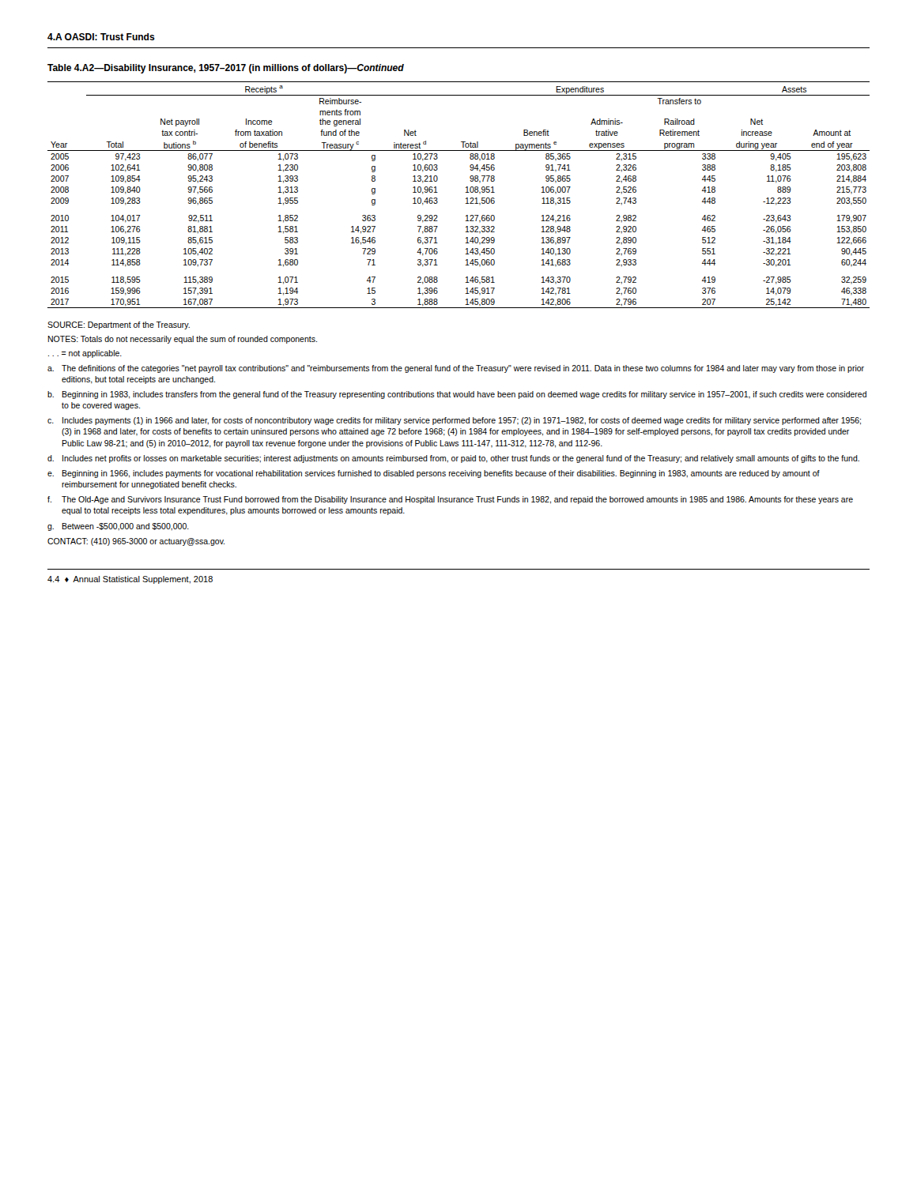4.A OASDI: Trust Funds
Table 4.A2—Disability Insurance, 1957–2017 (in millions of dollars)—Continued
| | Receipts a | Expenditures | Assets |
| --- | --- | --- | --- |
| | | | | Reimburse- | | | | | Transfers to | | |
| | | Net payroll | Income | ments from the general | | | | Adminis- | Railroad | Net | |
| | | tax contri- | from taxation | fund of the | Net | | Benefit | trative | Retirement | increase | Amount at |
| Year | Total | butions b | of benefits | Treasury c | interest d | Total | payments e | expenses | program | during year | end of year |
| 2005 | 97,423 | 86,077 | 1,073 | g | 10,273 | 88,018 | 85,365 | 2,315 | 338 | 9,405 | 195,623 |
| 2006 | 102,641 | 90,808 | 1,230 | g | 10,603 | 94,456 | 91,741 | 2,326 | 388 | 8,185 | 203,808 |
| 2007 | 109,854 | 95,243 | 1,393 | 8 | 13,210 | 98,778 | 95,865 | 2,468 | 445 | 11,076 | 214,884 |
| 2008 | 109,840 | 97,566 | 1,313 | g | 10,961 | 108,951 | 106,007 | 2,526 | 418 | 889 | 215,773 |
| 2009 | 109,283 | 96,865 | 1,955 | g | 10,463 | 121,506 | 118,315 | 2,743 | 448 | -12,223 | 203,550 |
| 2010 | 104,017 | 92,511 | 1,852 | 363 | 9,292 | 127,660 | 124,216 | 2,982 | 462 | -23,643 | 179,907 |
| 2011 | 106,276 | 81,881 | 1,581 | 14,927 | 7,887 | 132,332 | 128,948 | 2,920 | 465 | -26,056 | 153,850 |
| 2012 | 109,115 | 85,615 | 583 | 16,546 | 6,371 | 140,299 | 136,897 | 2,890 | 512 | -31,184 | 122,666 |
| 2013 | 111,228 | 105,402 | 391 | 729 | 4,706 | 143,450 | 140,130 | 2,769 | 551 | -32,221 | 90,445 |
| 2014 | 114,858 | 109,737 | 1,680 | 71 | 3,371 | 145,060 | 141,683 | 2,933 | 444 | -30,201 | 60,244 |
| 2015 | 118,595 | 115,389 | 1,071 | 47 | 2,088 | 146,581 | 143,370 | 2,792 | 419 | -27,985 | 32,259 |
| 2016 | 159,996 | 157,391 | 1,194 | 15 | 1,396 | 145,917 | 142,781 | 2,760 | 376 | 14,079 | 46,338 |
| 2017 | 170,951 | 167,087 | 1,973 | 3 | 1,888 | 145,809 | 142,806 | 2,796 | 207 | 25,142 | 71,480 |
SOURCE: Department of the Treasury.
NOTES: Totals do not necessarily equal the sum of rounded components.
. . . = not applicable.
a. The definitions of the categories "net payroll tax contributions" and "reimbursements from the general fund of the Treasury" were revised in 2011. Data in these two columns for 1984 and later may vary from those in prior editions, but total receipts are unchanged.
b. Beginning in 1983, includes transfers from the general fund of the Treasury representing contributions that would have been paid on deemed wage credits for military service in 1957–2001, if such credits were considered to be covered wages.
c. Includes payments (1) in 1966 and later, for costs of noncontributory wage credits for military service performed before 1957; (2) in 1971–1982, for costs of deemed wage credits for military service performed after 1956; (3) in 1968 and later, for costs of benefits to certain uninsured persons who attained age 72 before 1968; (4) in 1984 for employees, and in 1984–1989 for self-employed persons, for payroll tax credits provided under Public Law 98-21; and (5) in 2010–2012, for payroll tax revenue forgone under the provisions of Public Laws 111-147, 111-312, 112-78, and 112-96.
d. Includes net profits or losses on marketable securities; interest adjustments on amounts reimbursed from, or paid to, other trust funds or the general fund of the Treasury; and relatively small amounts of gifts to the fund.
e. Beginning in 1966, includes payments for vocational rehabilitation services furnished to disabled persons receiving benefits because of their disabilities. Beginning in 1983, amounts are reduced by amount of reimbursement for unnegotiated benefit checks.
f. The Old-Age and Survivors Insurance Trust Fund borrowed from the Disability Insurance and Hospital Insurance Trust Funds in 1982, and repaid the borrowed amounts in 1985 and 1986. Amounts for these years are equal to total receipts less total expenditures, plus amounts borrowed or less amounts repaid.
g. Between -$500,000 and $500,000.
CONTACT: (410) 965-3000 or actuary@ssa.gov.
4.4 ♦ Annual Statistical Supplement, 2018